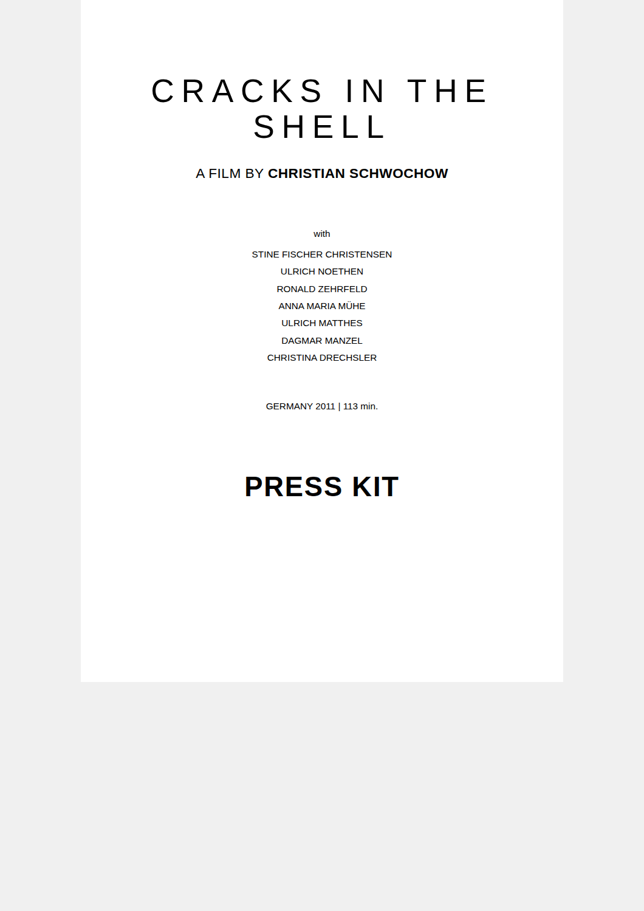CRACKS IN THE SHELL
A FILM BY CHRISTIAN SCHWOCHOW
with
STINE FISCHER CHRISTENSEN
ULRICH NOETHEN
RONALD ZEHRFELD
ANNA MARIA MÜHE
ULRICH MATTHES
DAGMAR MANZEL
CHRISTINA DRECHSLER
GERMANY 2011 | 113 min.
PRESS KIT